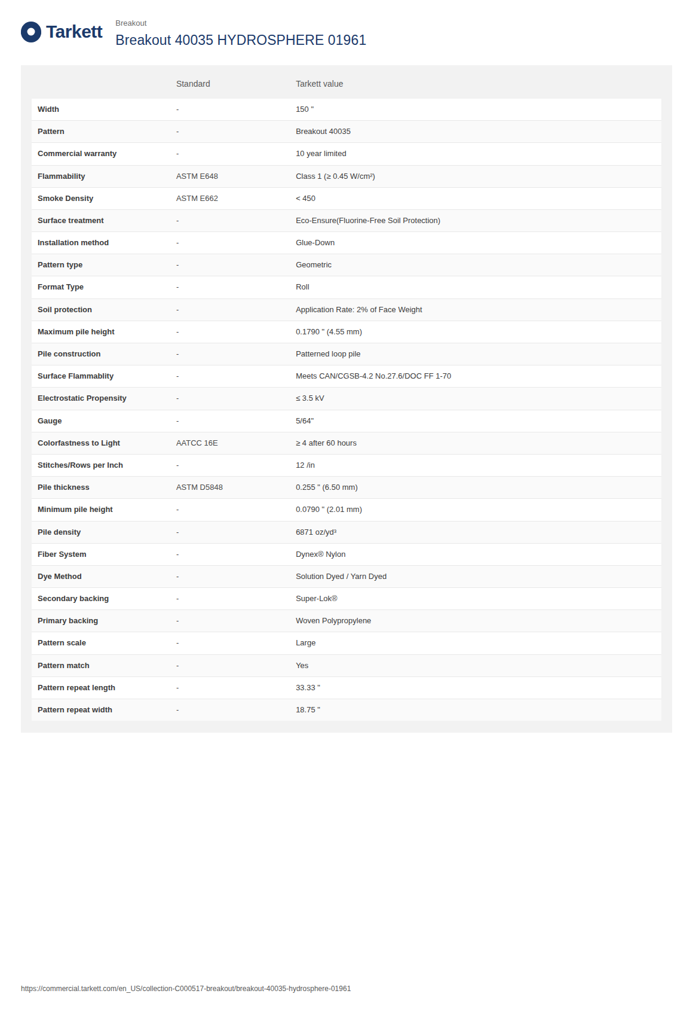Tarkett
Breakout
Breakout 40035 HYDROSPHERE 01961
| | Standard | Tarkett value |
| --- | --- | --- |
| Width | - | 150 " |
| Pattern | - | Breakout 40035 |
| Commercial warranty | - | 10 year limited |
| Flammability | ASTM E648 | Class 1 (≥ 0.45 W/cm²) |
| Smoke Density | ASTM E662 | < 450 |
| Surface treatment | - | Eco-Ensure(Fluorine-Free Soil Protection) |
| Installation method | - | Glue-Down |
| Pattern type | - | Geometric |
| Format Type | - | Roll |
| Soil protection | - | Application Rate: 2% of Face Weight |
| Maximum pile height | - | 0.1790 " (4.55 mm) |
| Pile construction | - | Patterned loop pile |
| Surface Flammablity | - | Meets CAN/CGSB-4.2 No.27.6/DOC FF 1-70 |
| Electrostatic Propensity | - | ≤ 3.5 kV |
| Gauge | - | 5/64" |
| Colorfastness to Light | AATCC 16E | ≥ 4 after 60 hours |
| Stitches/Rows per Inch | - | 12 /in |
| Pile thickness | ASTM D5848 | 0.255 " (6.50 mm) |
| Minimum pile height | - | 0.0790 " (2.01 mm) |
| Pile density | - | 6871 oz/yd³ |
| Fiber System | - | Dynex® Nylon |
| Dye Method | - | Solution Dyed / Yarn Dyed |
| Secondary backing | - | Super-Lok® |
| Primary backing | - | Woven Polypropylene |
| Pattern scale | - | Large |
| Pattern match | - | Yes |
| Pattern repeat length | - | 33.33 " |
| Pattern repeat width | - | 18.75 " |
https://commercial.tarkett.com/en_US/collection-C000517-breakout/breakout-40035-hydrosphere-01961